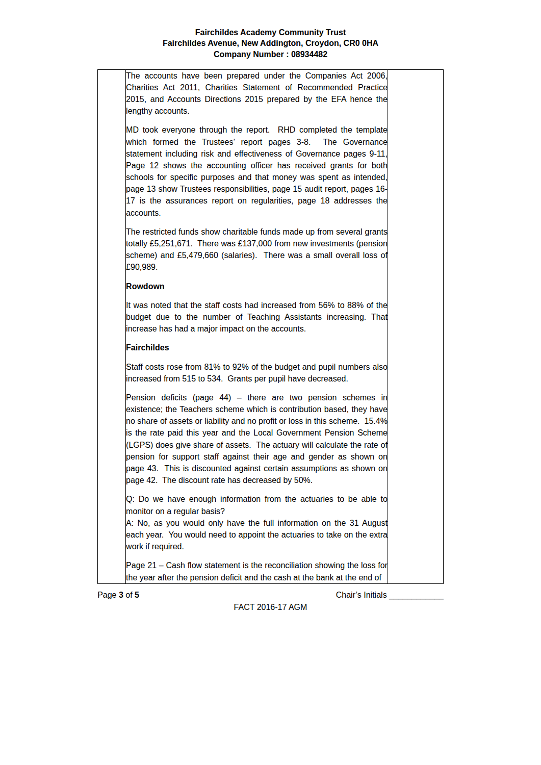Fairchildes Academy Community Trust
Fairchildes Avenue, New Addington, Croydon, CR0 0HA
Company Number : 08934482
| | The accounts have been prepared under the Companies Act 2006, Charities Act 2011, Charities Statement of Recommended Practice 2015, and Accounts Directions 2015 prepared by the EFA hence the lengthy accounts. MD took everyone through the report. RHD completed the template which formed the Trustees’ report pages 3-8. The Governance statement including risk and effectiveness of Governance pages 9-11, Page 12 shows the accounting officer has received grants for both schools for specific purposes and that money was spent as intended, page 13 show Trustees responsibilities, page 15 audit report, pages 16-17 is the assurances report on regularities, page 18 addresses the accounts. The restricted funds show charitable funds made up from several grants totally £5,251,671. There was £137,000 from new investments (pension scheme) and £5,479,660 (salaries). There was a small overall loss of £90,989. Rowdown It was noted that the staff costs had increased from 56% to 88% of the budget due to the number of Teaching Assistants increasing. That increase has had a major impact on the accounts. Fairchildes Staff costs rose from 81% to 92% of the budget and pupil numbers also increased from 515 to 534. Grants per pupil have decreased. Pension deficits (page 44) – there are two pension schemes in existence; the Teachers scheme which is contribution based, they have no share of assets or liability and no profit or loss in this scheme. 15.4% is the rate paid this year and the Local Government Pension Scheme (LGPS) does give share of assets. The actuary will calculate the rate of pension for support staff against their age and gender as shown on page 43. This is discounted against certain assumptions as shown on page 42. The discount rate has decreased by 50%. Q: Do we have enough information from the actuaries to be able to monitor on a regular basis? A: No, as you would only have the full information on the 31 August each year. You would need to appoint the actuaries to take on the extra work if required. Page 21 – Cash flow statement is the reconciliation showing the loss for the year after the pension deficit and the cash at the bank at the end of | |
Page 3 of 5 Chair’s Initials ____________
FACT 2016-17 AGM